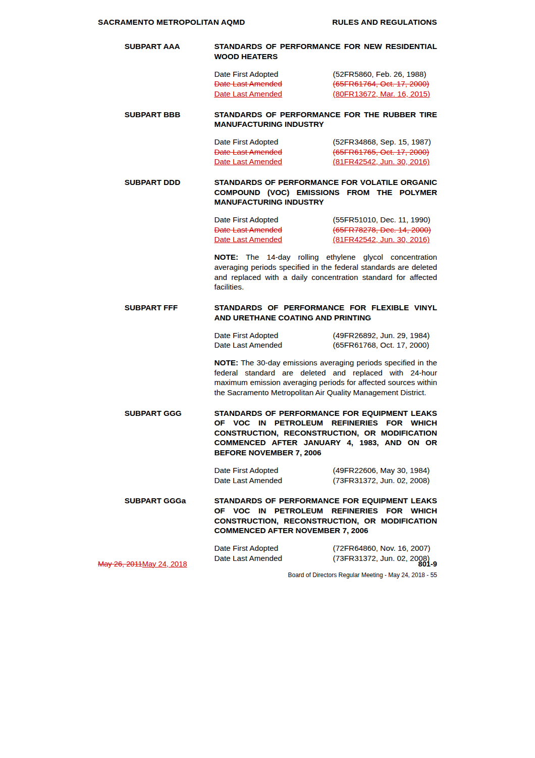SACRAMENTO METROPOLITAN AQMD
RULES AND REGULATIONS
SUBPART AAA
STANDARDS OF PERFORMANCE FOR NEW RESIDENTIAL WOOD HEATERS
Date First Adopted
(52FR5860, Feb. 26, 1988)
Date Last Amended
(65FR61764, Oct. 17, 2000)
Date Last Amended
(80FR13672, Mar. 16, 2015)
SUBPART BBB
STANDARDS OF PERFORMANCE FOR THE RUBBER TIRE MANUFACTURING INDUSTRY
Date First Adopted
(52FR34868, Sep. 15, 1987)
Date Last Amended
(65FR61765, Oct. 17, 2000)
Date Last Amended
(81FR42542, Jun. 30, 2016)
SUBPART DDD
STANDARDS OF PERFORMANCE FOR VOLATILE ORGANIC COMPOUND (VOC) EMISSIONS FROM THE POLYMER MANUFACTURING INDUSTRY
Date First Adopted
(55FR51010, Dec. 11, 1990)
Date Last Amended
(65FR78278, Dec. 14, 2000)
Date Last Amended
(81FR42542, Jun. 30, 2016)
NOTE: The 14-day rolling ethylene glycol concentration averaging periods specified in the federal standards are deleted and replaced with a daily concentration standard for affected facilities.
SUBPART FFF
STANDARDS OF PERFORMANCE FOR FLEXIBLE VINYL AND URETHANE COATING AND PRINTING
Date First Adopted
(49FR26892, Jun. 29, 1984)
Date Last Amended
(65FR61768, Oct. 17, 2000)
NOTE: The 30-day emissions averaging periods specified in the federal standard are deleted and replaced with 24-hour maximum emission averaging periods for affected sources within the Sacramento Metropolitan Air Quality Management District.
SUBPART GGG
STANDARDS OF PERFORMANCE FOR EQUIPMENT LEAKS OF VOC IN PETROLEUM REFINERIES FOR WHICH CONSTRUCTION, RECONSTRUCTION, OR MODIFICATION COMMENCED AFTER JANUARY 4, 1983, AND ON OR BEFORE NOVEMBER 7, 2006
Date First Adopted
(49FR22606, May 30, 1984)
Date Last Amended
(73FR31372, Jun. 02, 2008)
SUBPART GGGa
STANDARDS OF PERFORMANCE FOR EQUIPMENT LEAKS OF VOC IN PETROLEUM REFINERIES FOR WHICH CONSTRUCTION, RECONSTRUCTION, OR MODIFICATION COMMENCED AFTER NOVEMBER 7, 2006
Date First Adopted
(72FR64860, Nov. 16, 2007)
Date Last Amended
(73FR31372, Jun. 02, 2008)
May 26, 2011 May 24, 2018
801-9
Board of Directors Regular Meeting - May 24, 2018 - 55